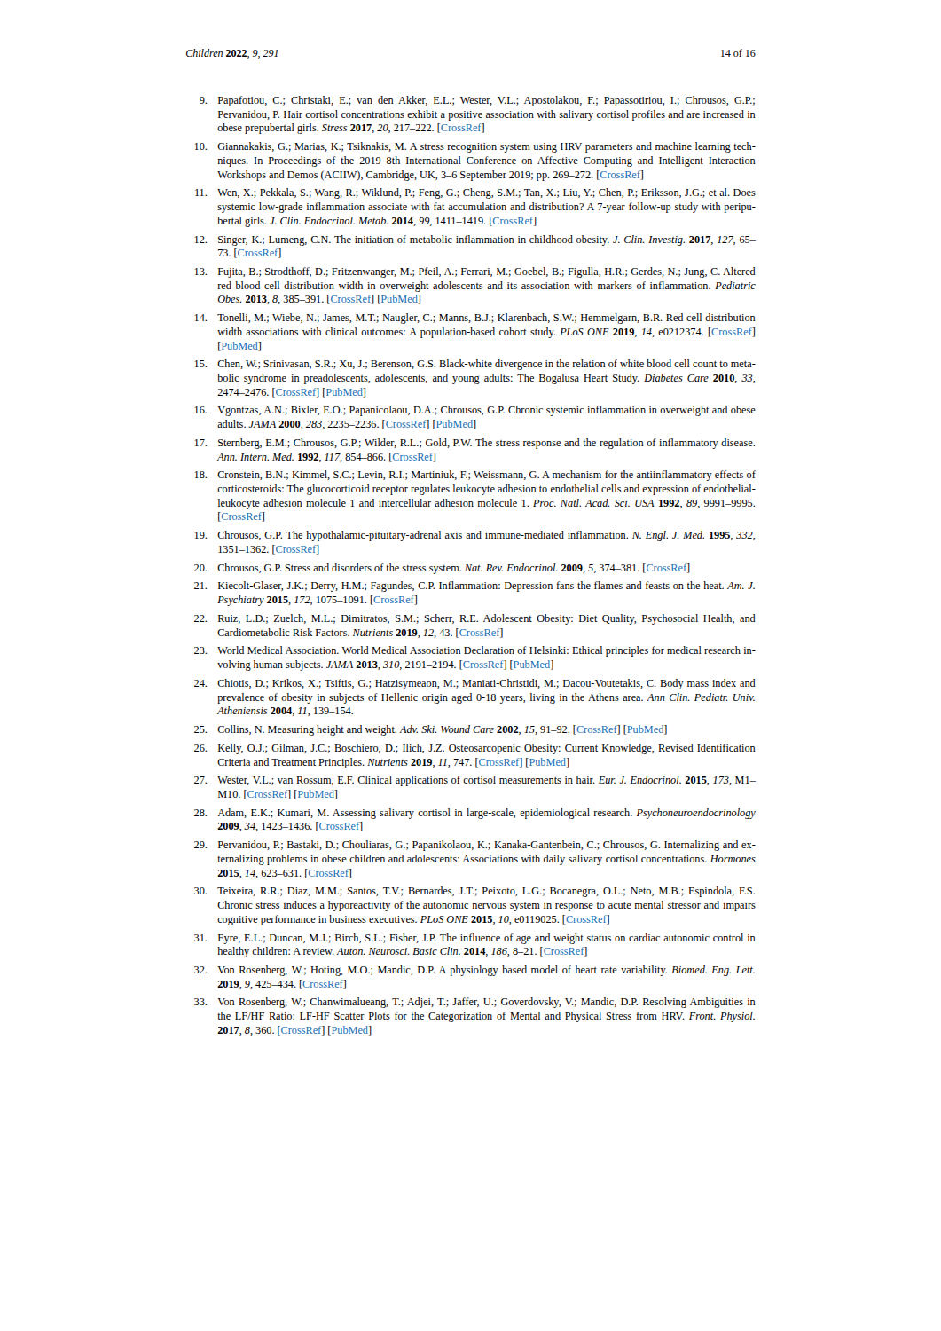Children 2022, 9, 291
14 of 16
Papafotiou, C.; Christaki, E.; van den Akker, E.L.; Wester, V.L.; Apostolakou, F.; Papassotiriou, I.; Chrousos, G.P.; Pervanidou, P. Hair cortisol concentrations exhibit a positive association with salivary cortisol profiles and are increased in obese prepubertal girls. Stress 2017, 20, 217–222. [CrossRef]
Giannakakis, G.; Marias, K.; Tsiknakis, M. A stress recognition system using HRV parameters and machine learning techniques. In Proceedings of the 2019 8th International Conference on Affective Computing and Intelligent Interaction Workshops and Demos (ACIIW), Cambridge, UK, 3–6 September 2019; pp. 269–272. [CrossRef]
Wen, X.; Pekkala, S.; Wang, R.; Wiklund, P.; Feng, G.; Cheng, S.M.; Tan, X.; Liu, Y.; Chen, P.; Eriksson, J.G.; et al. Does systemic low-grade inflammation associate with fat accumulation and distribution? A 7-year follow-up study with peripubertal girls. J. Clin. Endocrinol. Metab. 2014, 99, 1411–1419. [CrossRef]
Singer, K.; Lumeng, C.N. The initiation of metabolic inflammation in childhood obesity. J. Clin. Investig. 2017, 127, 65–73. [CrossRef]
Fujita, B.; Strodthoff, D.; Fritzenwanger, M.; Pfeil, A.; Ferrari, M.; Goebel, B.; Figulla, H.R.; Gerdes, N.; Jung, C. Altered red blood cell distribution width in overweight adolescents and its association with markers of inflammation. Pediatric Obes. 2013, 8, 385–391. [CrossRef] [PubMed]
Tonelli, M.; Wiebe, N.; James, M.T.; Naugler, C.; Manns, B.J.; Klarenbach, S.W.; Hemmelgarn, B.R. Red cell distribution width associations with clinical outcomes: A population-based cohort study. PLoS ONE 2019, 14, e0212374. [CrossRef] [PubMed]
Chen, W.; Srinivasan, S.R.; Xu, J.; Berenson, G.S. Black-white divergence in the relation of white blood cell count to metabolic syndrome in preadolescents, adolescents, and young adults: The Bogalusa Heart Study. Diabetes Care 2010, 33, 2474–2476. [CrossRef] [PubMed]
Vgontzas, A.N.; Bixler, E.O.; Papanicolaou, D.A.; Chrousos, G.P. Chronic systemic inflammation in overweight and obese adults. JAMA 2000, 283, 2235–2236. [CrossRef] [PubMed]
Sternberg, E.M.; Chrousos, G.P.; Wilder, R.L.; Gold, P.W. The stress response and the regulation of inflammatory disease. Ann. Intern. Med. 1992, 117, 854–866. [CrossRef]
Cronstein, B.N.; Kimmel, S.C.; Levin, R.I.; Martiniuk, F.; Weissmann, G. A mechanism for the antiinflammatory effects of corticosteroids: The glucocorticoid receptor regulates leukocyte adhesion to endothelial cells and expression of endothelial-leukocyte adhesion molecule 1 and intercellular adhesion molecule 1. Proc. Natl. Acad. Sci. USA 1992, 89, 9991–9995. [CrossRef]
Chrousos, G.P. The hypothalamic-pituitary-adrenal axis and immune-mediated inflammation. N. Engl. J. Med. 1995, 332, 1351–1362. [CrossRef]
Chrousos, G.P. Stress and disorders of the stress system. Nat. Rev. Endocrinol. 2009, 5, 374–381. [CrossRef]
Kiecolt-Glaser, J.K.; Derry, H.M.; Fagundes, C.P. Inflammation: Depression fans the flames and feasts on the heat. Am. J. Psychiatry 2015, 172, 1075–1091. [CrossRef]
Ruiz, L.D.; Zuelch, M.L.; Dimitratos, S.M.; Scherr, R.E. Adolescent Obesity: Diet Quality, Psychosocial Health, and Cardiometabolic Risk Factors. Nutrients 2019, 12, 43. [CrossRef]
World Medical Association. World Medical Association Declaration of Helsinki: Ethical principles for medical research involving human subjects. JAMA 2013, 310, 2191–2194. [CrossRef] [PubMed]
Chiotis, D.; Krikos, X.; Tsiftis, G.; Hatzisymeaon, M.; Maniati-Christidi, M.; Dacou-Voutetakis, C. Body mass index and prevalence of obesity in subjects of Hellenic origin aged 0-18 years, living in the Athens area. Ann Clin. Pediatr. Univ. Atheniensis 2004, 11, 139–154.
Collins, N. Measuring height and weight. Adv. Ski. Wound Care 2002, 15, 91–92. [CrossRef] [PubMed]
Kelly, O.J.; Gilman, J.C.; Boschiero, D.; Ilich, J.Z. Osteosarcopenic Obesity: Current Knowledge, Revised Identification Criteria and Treatment Principles. Nutrients 2019, 11, 747. [CrossRef] [PubMed]
Wester, V.L.; van Rossum, E.F. Clinical applications of cortisol measurements in hair. Eur. J. Endocrinol. 2015, 173, M1–M10. [CrossRef] [PubMed]
Adam, E.K.; Kumari, M. Assessing salivary cortisol in large-scale, epidemiological research. Psychoneuroendocrinology 2009, 34, 1423–1436. [CrossRef]
Pervanidou, P.; Bastaki, D.; Chouliaras, G.; Papanikolaou, K.; Kanaka-Gantenbein, C.; Chrousos, G. Internalizing and externalizing problems in obese children and adolescents: Associations with daily salivary cortisol concentrations. Hormones 2015, 14, 623–631. [CrossRef]
Teixeira, R.R.; Diaz, M.M.; Santos, T.V.; Bernardes, J.T.; Peixoto, L.G.; Bocanegra, O.L.; Neto, M.B.; Espindola, F.S. Chronic stress induces a hyporeactivity of the autonomic nervous system in response to acute mental stressor and impairs cognitive performance in business executives. PLoS ONE 2015, 10, e0119025. [CrossRef]
Eyre, E.L.; Duncan, M.J.; Birch, S.L.; Fisher, J.P. The influence of age and weight status on cardiac autonomic control in healthy children: A review. Auton. Neurosci. Basic Clin. 2014, 186, 8–21. [CrossRef]
Von Rosenberg, W.; Hoting, M.O.; Mandic, D.P. A physiology based model of heart rate variability. Biomed. Eng. Lett. 2019, 9, 425–434. [CrossRef]
Von Rosenberg, W.; Chanwimalueang, T.; Adjei, T.; Jaffer, U.; Goverdovsky, V.; Mandic, D.P. Resolving Ambiguities in the LF/HF Ratio: LF-HF Scatter Plots for the Categorization of Mental and Physical Stress from HRV. Front. Physiol. 2017, 8, 360. [CrossRef] [PubMed]